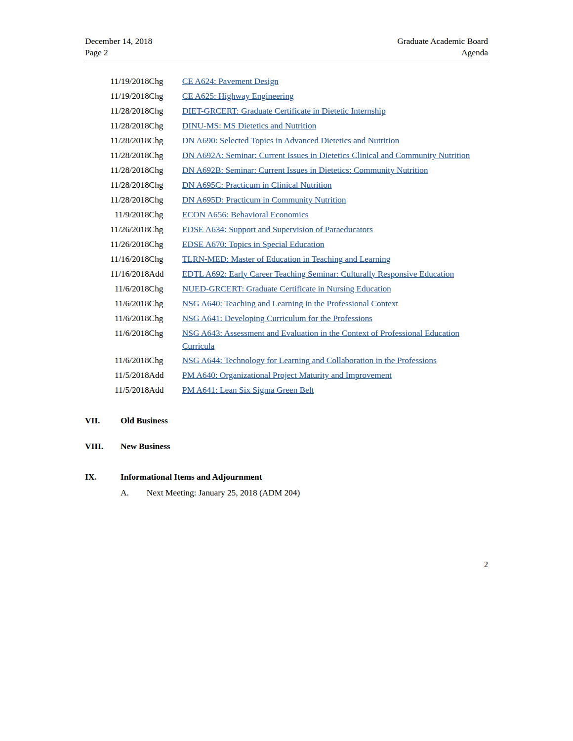December 14, 2018
Page 2
Graduate Academic Board
Agenda
| 11/19/2018 | Chg | CE A624: Pavement Design |
| 11/19/2018 | Chg | CE A625: Highway Engineering |
| 11/28/2018 | Chg | DIET-GRCERT: Graduate Certificate in Dietetic Internship |
| 11/28/2018 | Chg | DINU-MS: MS Dietetics and Nutrition |
| 11/28/2018 | Chg | DN A690: Selected Topics in Advanced Dietetics and Nutrition |
| 11/28/2018 | Chg | DN A692A: Seminar: Current Issues in Dietetics Clinical and Community Nutrition |
| 11/28/2018 | Chg | DN A692B: Seminar: Current Issues in Dietetics: Community Nutrition |
| 11/28/2018 | Chg | DN A695C: Practicum in Clinical Nutrition |
| 11/28/2018 | Chg | DN A695D: Practicum in Community Nutrition |
| 11/9/2018 | Chg | ECON A656: Behavioral Economics |
| 11/26/2018 | Chg | EDSE A634: Support and Supervision of Paraeducators |
| 11/26/2018 | Chg | EDSE A670: Topics in Special Education |
| 11/16/2018 | Chg | TLRN-MED: Master of Education in Teaching and Learning |
| 11/16/2018 | Add | EDTL A692: Early Career Teaching Seminar: Culturally Responsive Education |
| 11/6/2018 | Chg | NUED-GRCERT: Graduate Certificate in Nursing Education |
| 11/6/2018 | Chg | NSG A640: Teaching and Learning in the Professional Context |
| 11/6/2018 | Chg | NSG A641: Developing Curriculum for the Professions |
| 11/6/2018 | Chg | NSG A643: Assessment and Evaluation in the Context of Professional Education Curricula |
| 11/6/2018 | Chg | NSG A644: Technology for Learning and Collaboration in the Professions |
| 11/5/2018 | Add | PM A640: Organizational Project Maturity and Improvement |
| 11/5/2018 | Add | PM A641: Lean Six Sigma Green Belt |
VII. Old Business
VIII. New Business
IX. Informational Items and Adjournment
A. Next Meeting: January 25, 2018 (ADM 204)
2